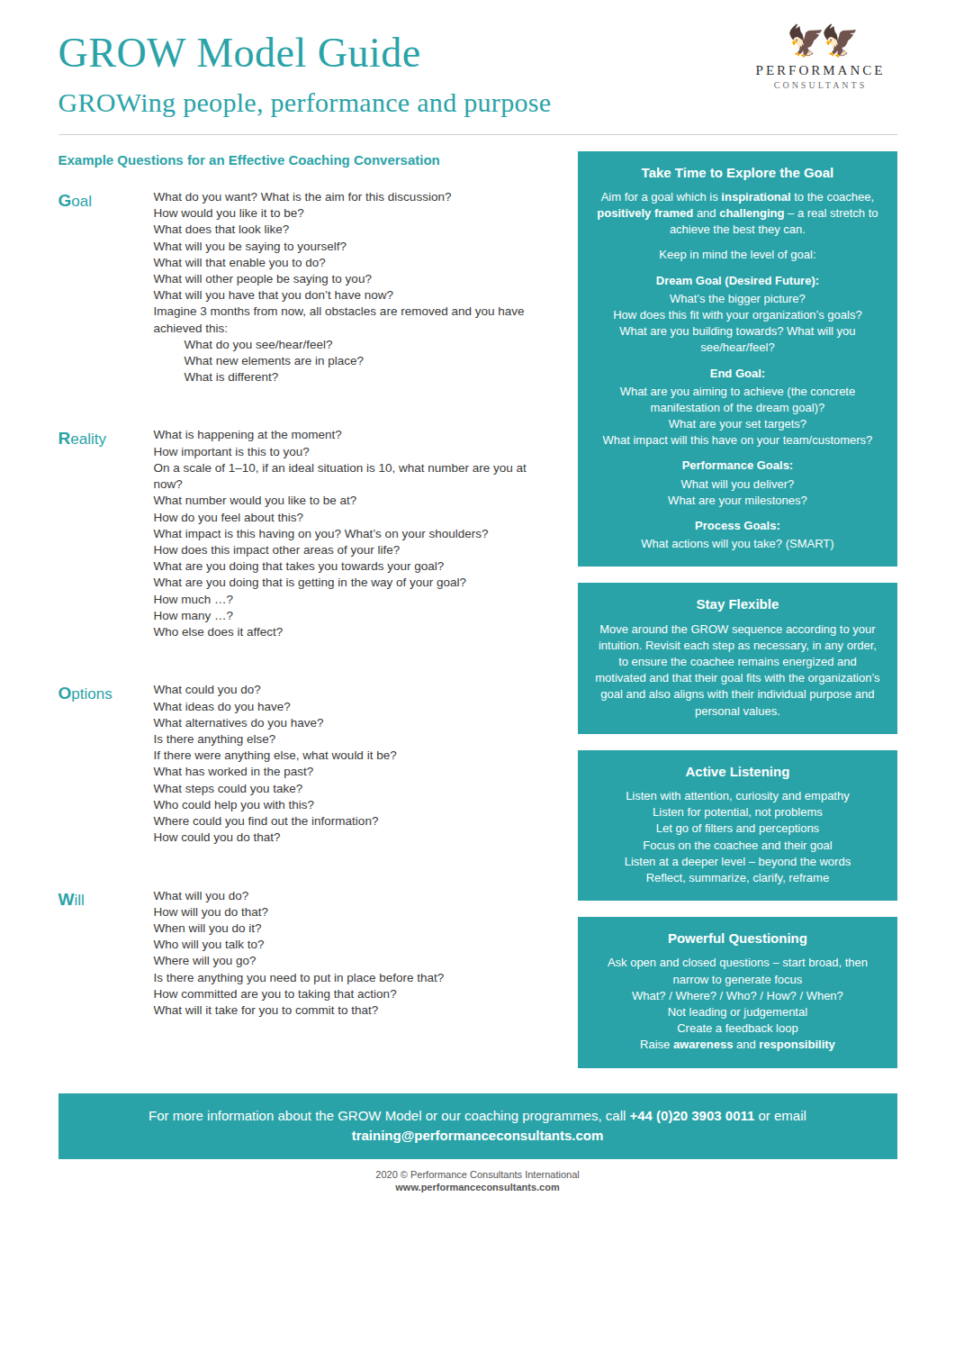GROW Model Guide
GROWing people, performance and purpose
🦅🦅
PERFORMANCE
CONSULTANTS
Example Questions for an Effective Coaching Conversation
Goal
What do you want? What is the aim for this discussion?
How would you like it to be?
What does that look like?
What will you be saying to yourself?
What will that enable you to do?
What will other people be saying to you?
What will you have that you don’t have now?
Imagine 3 months from now, all obstacles are removed and you have achieved this:
What do you see/hear/feel?
What new elements are in place?
What is different?
Reality
What is happening at the moment?
How important is this to you?
On a scale of 1–10, if an ideal situation is 10, what number are you at now?
What number would you like to be at?
How do you feel about this?
What impact is this having on you? What’s on your shoulders?
How does this impact other areas of your life?
What are you doing that takes you towards your goal?
What are you doing that is getting in the way of your goal?
How much …?
How many …?
Who else does it affect?
Options
What could you do?
What ideas do you have?
What alternatives do you have?
Is there anything else?
If there were anything else, what would it be?
What has worked in the past?
What steps could you take?
Who could help you with this?
Where could you find out the information?
How could you do that?
Will
What will you do?
How will you do that?
When will you do it?
Who will you talk to?
Where will you go?
Is there anything you need to put in place before that?
How committed are you to taking that action?
What will it take for you to commit to that?
Take Time to Explore the Goal
Aim for a goal which is inspirational to the coachee, positively framed and challenging – a real stretch to achieve the best they can.
Keep in mind the level of goal:
Dream Goal (Desired Future):
What’s the bigger picture?
How does this fit with your organization’s goals?
What are you building towards? What will you see/hear/feel?
End Goal:
What are you aiming to achieve (the concrete manifestation of the dream goal)?
What are your set targets?
What impact will this have on your team/customers?
Performance Goals:
What will you deliver?
What are your milestones?
Process Goals:
What actions will you take? (SMART)
Stay Flexible
Move around the GROW sequence according to your intuition. Revisit each step as necessary, in any order, to ensure the coachee remains energized and motivated and that their goal fits with the organization’s goal and also aligns with their individual purpose and personal values.
Active Listening
Listen with attention, curiosity and empathy
Listen for potential, not problems
Let go of filters and perceptions
Focus on the coachee and their goal
Listen at a deeper level – beyond the words
Reflect, summarize, clarify, reframe
Powerful Questioning
Ask open and closed questions – start broad, then narrow to generate focus
What? / Where? / Who? / How? / When?
Not leading or judgemental
Create a feedback loop
Raise awareness and responsibility
For more information about the GROW Model or our coaching programmes, call +44 (0)20 3903 0011 or email training@performanceconsultants.com
2020 © Performance Consultants International www.performanceconsultants.com